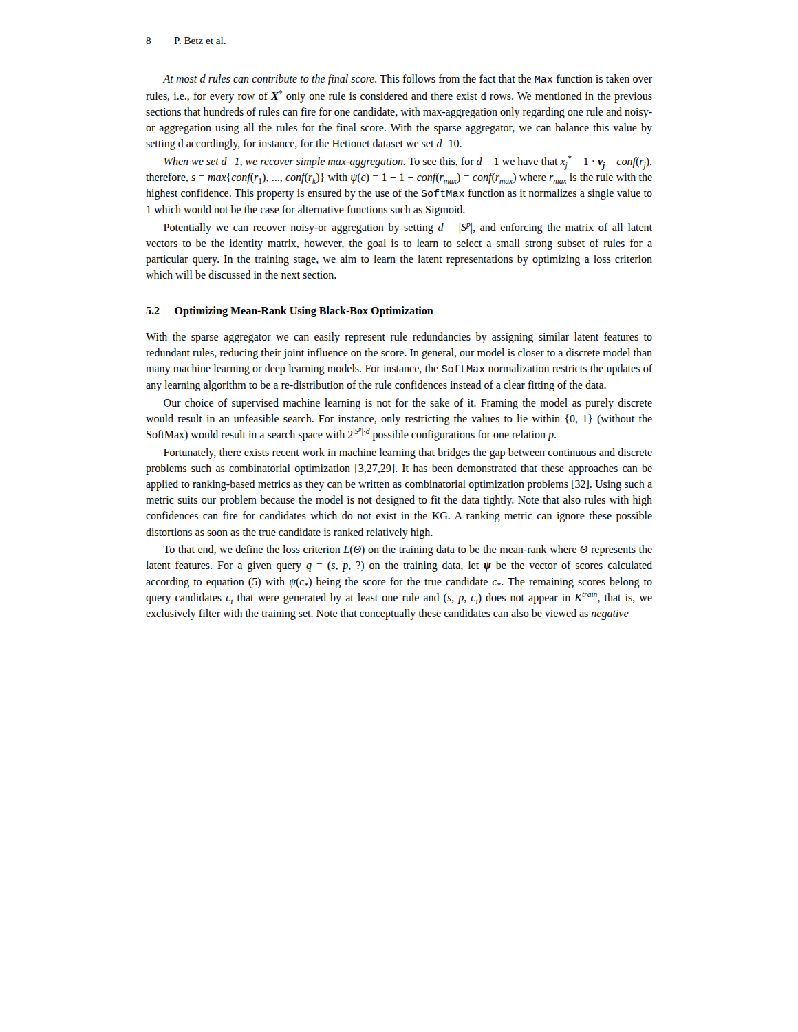8 P. Betz et al.
At most d rules can contribute to the final score. This follows from the fact that the Max function is taken over rules, i.e., for every row of X* only one rule is considered and there exist d rows. We mentioned in the previous sections that hundreds of rules can fire for one candidate, with max-aggregation only regarding one rule and noisy-or aggregation using all the rules for the final score. With the sparse aggregator, we can balance this value by setting d accordingly, for instance, for the Hetionet dataset we set d=10.
When we set d=1, we recover simple max-aggregation. To see this, for d = 1 we have that xj* = 1 · vj = conf(rj), therefore, s = max{conf(r1), ..., conf(rk)} with ψ(c) = 1 − 1 − conf(rmax) = conf(rmax) where rmax is the rule with the highest confidence. This property is ensured by the use of the SoftMax function as it normalizes a single value to 1 which would not be the case for alternative functions such as Sigmoid.
Potentially we can recover noisy-or aggregation by setting d = |Sp|, and enforcing the matrix of all latent vectors to be the identity matrix, however, the goal is to learn to select a small strong subset of rules for a particular query. In the training stage, we aim to learn the latent representations by optimizing a loss criterion which will be discussed in the next section.
5.2 Optimizing Mean-Rank Using Black-Box Optimization
With the sparse aggregator we can easily represent rule redundancies by assigning similar latent features to redundant rules, reducing their joint influence on the score. In general, our model is closer to a discrete model than many machine learning or deep learning models. For instance, the SoftMax normalization restricts the updates of any learning algorithm to be a re-distribution of the rule confidences instead of a clear fitting of the data.
Our choice of supervised machine learning is not for the sake of it. Framing the model as purely discrete would result in an unfeasible search. For instance, only restricting the values to lie within {0, 1} (without the SoftMax) would result in a search space with 2|Sp|·d possible configurations for one relation p.
Fortunately, there exists recent work in machine learning that bridges the gap between continuous and discrete problems such as combinatorial optimization [3,27,29]. It has been demonstrated that these approaches can be applied to ranking-based metrics as they can be written as combinatorial optimization problems [32]. Using such a metric suits our problem because the model is not designed to fit the data tightly. Note that also rules with high confidences can fire for candidates which do not exist in the KG. A ranking metric can ignore these possible distortions as soon as the true candidate is ranked relatively high.
To that end, we define the loss criterion L(Θ) on the training data to be the mean-rank where Θ represents the latent features. For a given query q = (s, p, ?) on the training data, let ψ be the vector of scores calculated according to equation (5) with ψ(c*) being the score for the true candidate c*. The remaining scores belong to query candidates ci that were generated by at least one rule and (s, p, ci) does not appear in Ktrain, that is, we exclusively filter with the training set. Note that conceptually these candidates can also be viewed as negative